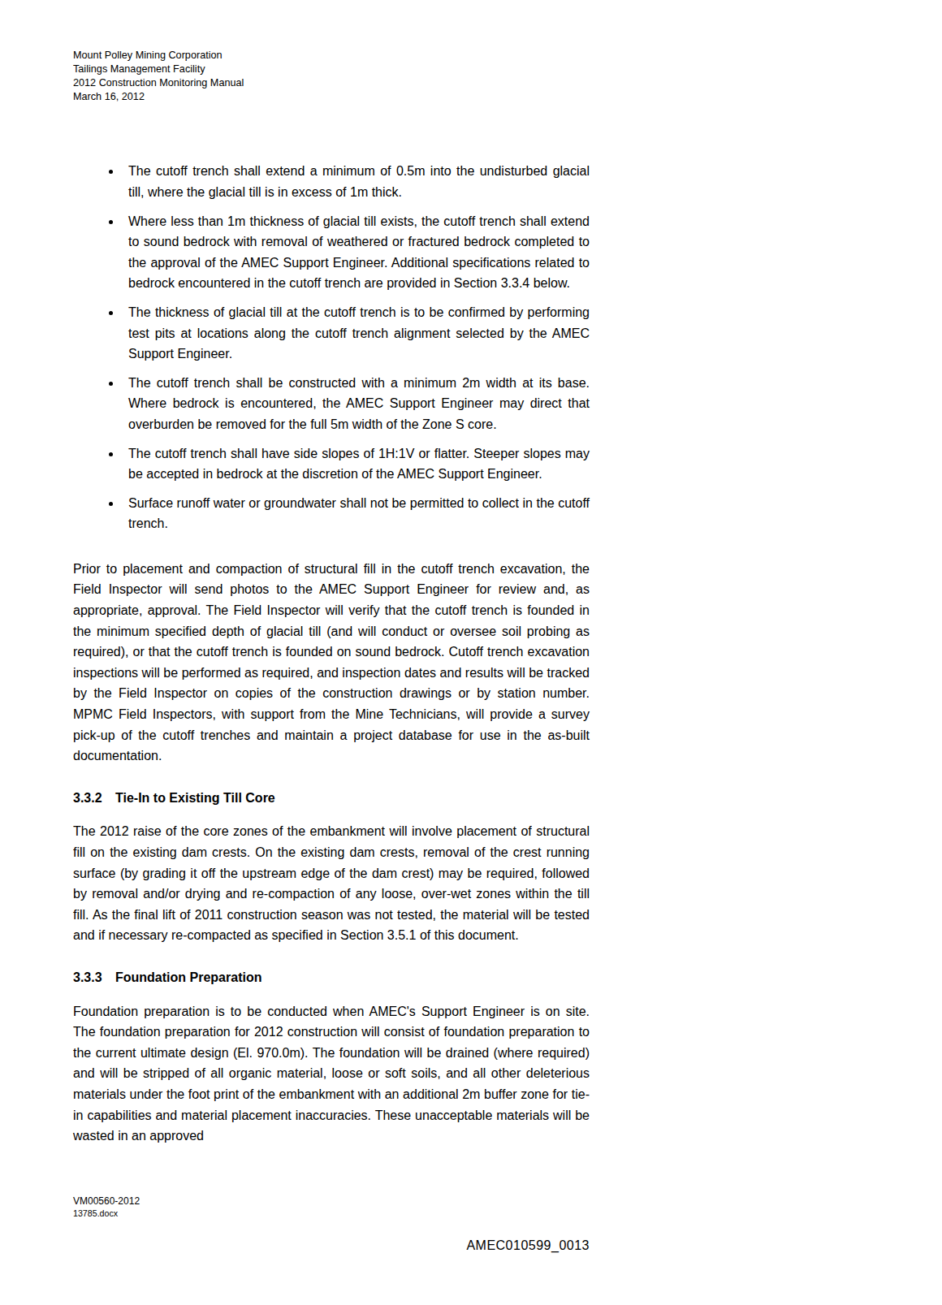Mount Polley Mining Corporation
Tailings Management Facility
2012 Construction Monitoring Manual
March 16, 2012
The cutoff trench shall extend a minimum of 0.5m into the undisturbed glacial till, where the glacial till is in excess of 1m thick.
Where less than 1m thickness of glacial till exists, the cutoff trench shall extend to sound bedrock with removal of weathered or fractured bedrock completed to the approval of the AMEC Support Engineer. Additional specifications related to bedrock encountered in the cutoff trench are provided in Section 3.3.4 below.
The thickness of glacial till at the cutoff trench is to be confirmed by performing test pits at locations along the cutoff trench alignment selected by the AMEC Support Engineer.
The cutoff trench shall be constructed with a minimum 2m width at its base. Where bedrock is encountered, the AMEC Support Engineer may direct that overburden be removed for the full 5m width of the Zone S core.
The cutoff trench shall have side slopes of 1H:1V or flatter. Steeper slopes may be accepted in bedrock at the discretion of the AMEC Support Engineer.
Surface runoff water or groundwater shall not be permitted to collect in the cutoff trench.
Prior to placement and compaction of structural fill in the cutoff trench excavation, the Field Inspector will send photos to the AMEC Support Engineer for review and, as appropriate, approval. The Field Inspector will verify that the cutoff trench is founded in the minimum specified depth of glacial till (and will conduct or oversee soil probing as required), or that the cutoff trench is founded on sound bedrock. Cutoff trench excavation inspections will be performed as required, and inspection dates and results will be tracked by the Field Inspector on copies of the construction drawings or by station number. MPMC Field Inspectors, with support from the Mine Technicians, will provide a survey pick-up of the cutoff trenches and maintain a project database for use in the as-built documentation.
3.3.2 Tie-In to Existing Till Core
The 2012 raise of the core zones of the embankment will involve placement of structural fill on the existing dam crests. On the existing dam crests, removal of the crest running surface (by grading it off the upstream edge of the dam crest) may be required, followed by removal and/or drying and re-compaction of any loose, over-wet zones within the till fill. As the final lift of 2011 construction season was not tested, the material will be tested and if necessary re-compacted as specified in Section 3.5.1 of this document.
3.3.3 Foundation Preparation
Foundation preparation is to be conducted when AMEC's Support Engineer is on site. The foundation preparation for 2012 construction will consist of foundation preparation to the current ultimate design (El. 970.0m). The foundation will be drained (where required) and will be stripped of all organic material, loose or soft soils, and all other deleterious materials under the foot print of the embankment with an additional 2m buffer zone for tie-in capabilities and material placement inaccuracies. These unacceptable materials will be wasted in an approved
VM00560-2012
13785.docx
AMEC010599_0013